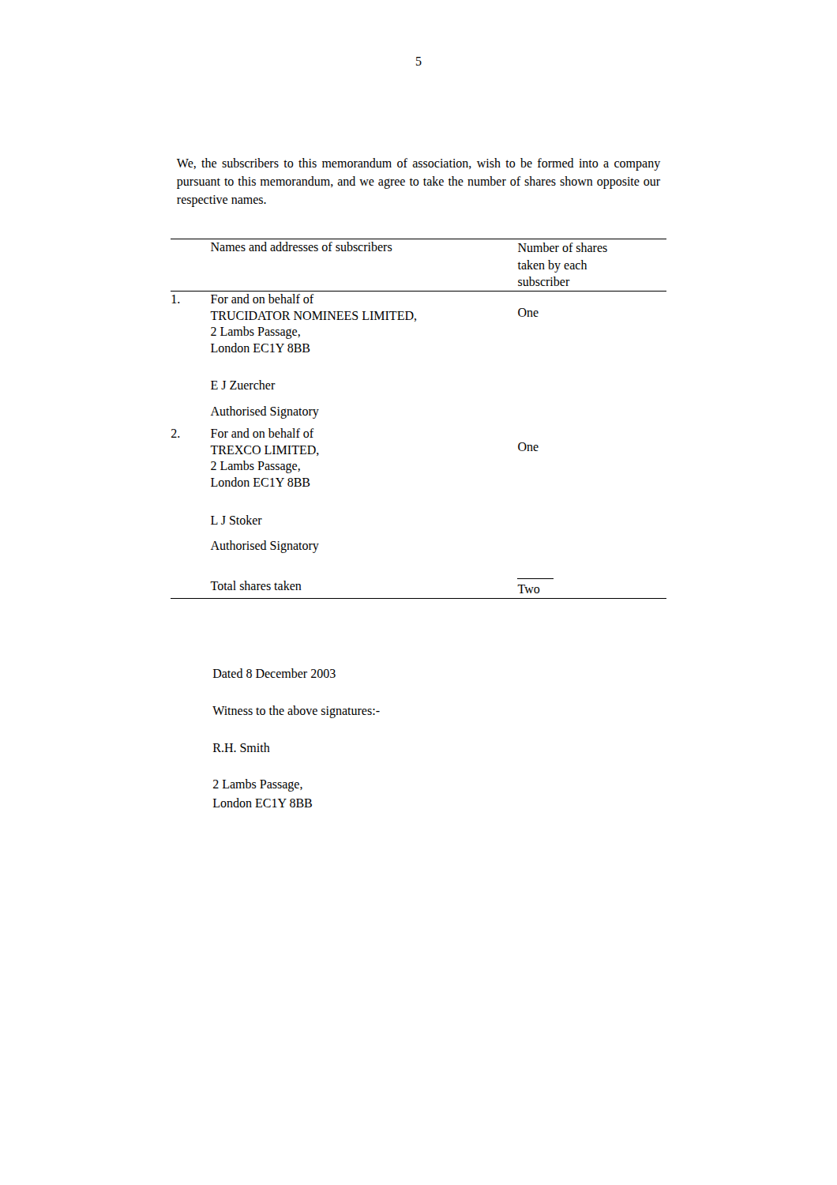5
We, the subscribers to this memorandum of association, wish to be formed into a company pursuant to this memorandum, and we agree to take the number of shares shown opposite our respective names.
| | Names and addresses of subscribers | Number of shares taken by each subscriber |
| 1. | For and on behalf of TRUCIDATOR NOMINEES LIMITED, 2 Lambs Passage, London EC1Y 8BB E J Zuercher Authorised Signatory | One |
| 2. | For and on behalf of TREXCO LIMITED, 2 Lambs Passage, London EC1Y 8BB L J Stoker Authorised Signatory | One |
| | Total shares taken | Two |
Dated 8 December 2003
Witness to the above signatures:-
R.H. Smith
2 Lambs Passage, London EC1Y 8BB